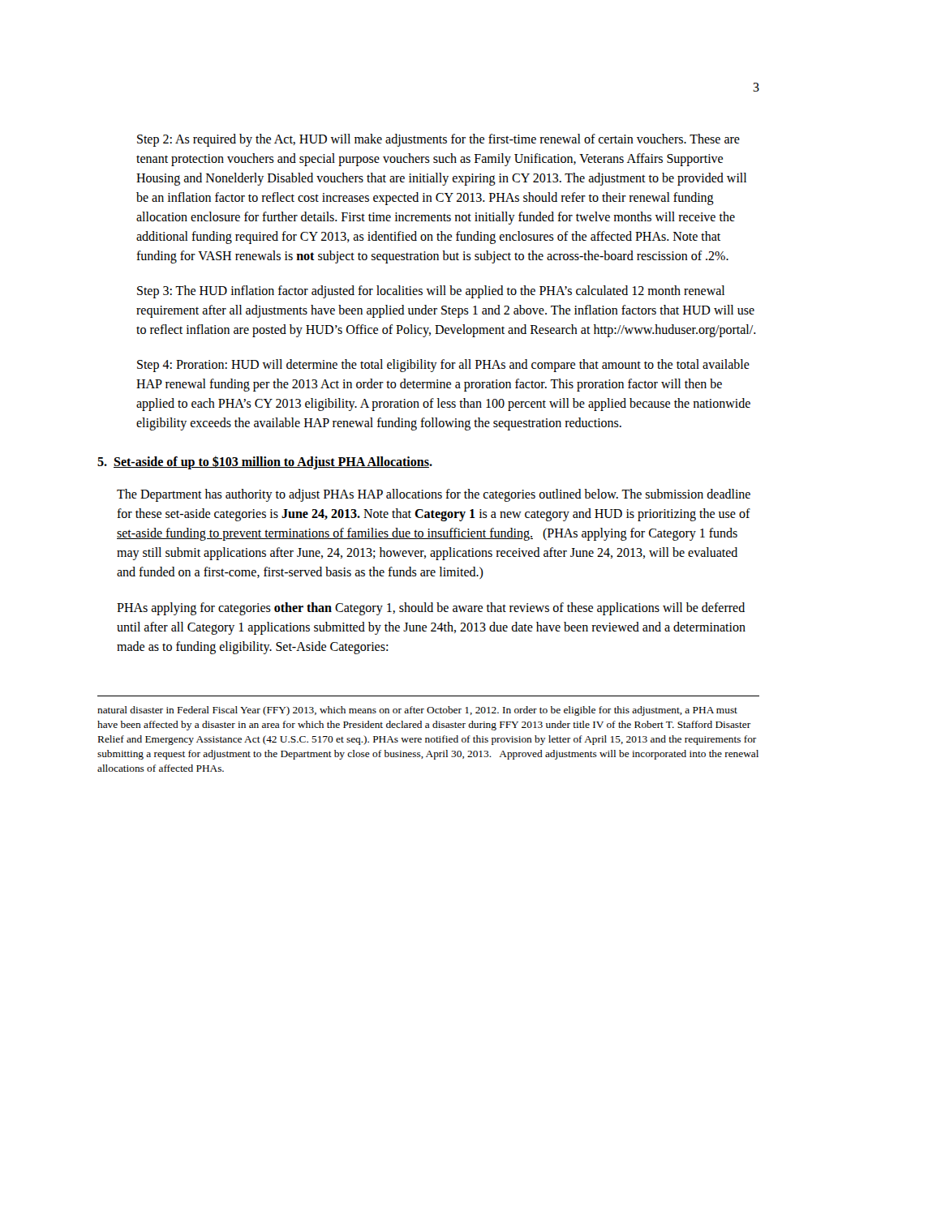3
Step 2: As required by the Act, HUD will make adjustments for the first-time renewal of certain vouchers. These are tenant protection vouchers and special purpose vouchers such as Family Unification, Veterans Affairs Supportive Housing and Nonelderly Disabled vouchers that are initially expiring in CY 2013. The adjustment to be provided will be an inflation factor to reflect cost increases expected in CY 2013. PHAs should refer to their renewal funding allocation enclosure for further details. First time increments not initially funded for twelve months will receive the additional funding required for CY 2013, as identified on the funding enclosures of the affected PHAs. Note that funding for VASH renewals is not subject to sequestration but is subject to the across-the-board rescission of .2%.
Step 3: The HUD inflation factor adjusted for localities will be applied to the PHA’s calculated 12 month renewal requirement after all adjustments have been applied under Steps 1 and 2 above. The inflation factors that HUD will use to reflect inflation are posted by HUD’s Office of Policy, Development and Research at http://www.huduser.org/portal/.
Step 4: Proration: HUD will determine the total eligibility for all PHAs and compare that amount to the total available HAP renewal funding per the 2013 Act in order to determine a proration factor. This proration factor will then be applied to each PHA’s CY 2013 eligibility. A proration of less than 100 percent will be applied because the nationwide eligibility exceeds the available HAP renewal funding following the sequestration reductions.
5. Set-aside of up to $103 million to Adjust PHA Allocations.
The Department has authority to adjust PHAs HAP allocations for the categories outlined below. The submission deadline for these set-aside categories is June 24, 2013. Note that Category 1 is a new category and HUD is prioritizing the use of set-aside funding to prevent terminations of families due to insufficient funding. (PHAs applying for Category 1 funds may still submit applications after June, 24, 2013; however, applications received after June 24, 2013, will be evaluated and funded on a first-come, first-served basis as the funds are limited.)
PHAs applying for categories other than Category 1, should be aware that reviews of these applications will be deferred until after all Category 1 applications submitted by the June 24th, 2013 due date have been reviewed and a determination made as to funding eligibility. Set-Aside Categories:
natural disaster in Federal Fiscal Year (FFY) 2013, which means on or after October 1, 2012. In order to be eligible for this adjustment, a PHA must have been affected by a disaster in an area for which the President declared a disaster during FFY 2013 under title IV of the Robert T. Stafford Disaster Relief and Emergency Assistance Act (42 U.S.C. 5170 et seq.). PHAs were notified of this provision by letter of April 15, 2013 and the requirements for submitting a request for adjustment to the Department by close of business, April 30, 2013. Approved adjustments will be incorporated into the renewal allocations of affected PHAs.